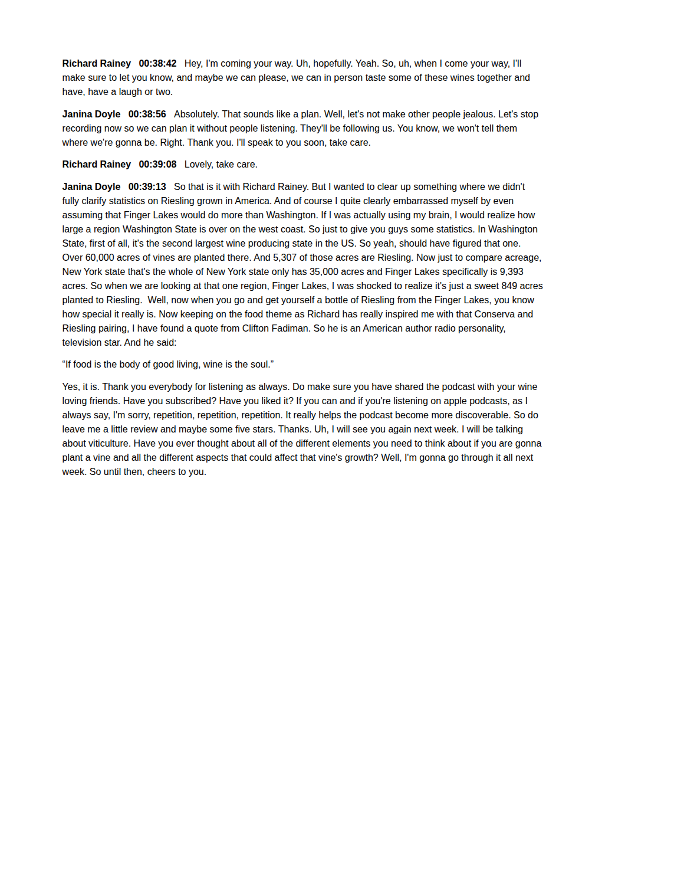Richard Rainey 00:38:42 Hey, I'm coming your way. Uh, hopefully. Yeah. So, uh, when I come your way, I'll make sure to let you know, and maybe we can please, we can in person taste some of these wines together and have, have a laugh or two.
Janina Doyle 00:38:56 Absolutely. That sounds like a plan. Well, let's not make other people jealous. Let's stop recording now so we can plan it without people listening. They'll be following us. You know, we won't tell them where we're gonna be. Right. Thank you. I'll speak to you soon, take care.
Richard Rainey 00:39:08 Lovely, take care.
Janina Doyle 00:39:13 So that is it with Richard Rainey. But I wanted to clear up something where we didn't fully clarify statistics on Riesling grown in America. And of course I quite clearly embarrassed myself by even assuming that Finger Lakes would do more than Washington. If I was actually using my brain, I would realize how large a region Washington State is over on the west coast. So just to give you guys some statistics. In Washington State, first of all, it's the second largest wine producing state in the US. So yeah, should have figured that one. Over 60,000 acres of vines are planted there. And 5,307 of those acres are Riesling. Now just to compare acreage, New York state that's the whole of New York state only has 35,000 acres and Finger Lakes specifically is 9,393 acres. So when we are looking at that one region, Finger Lakes, I was shocked to realize it's just a sweet 849 acres planted to Riesling. Well, now when you go and get yourself a bottle of Riesling from the Finger Lakes, you know how special it really is. Now keeping on the food theme as Richard has really inspired me with that Conserva and Riesling pairing, I have found a quote from Clifton Fadiman. So he is an American author radio personality, television star. And he said:
“If food is the body of good living, wine is the soul.”
Yes, it is. Thank you everybody for listening as always. Do make sure you have shared the podcast with your wine loving friends. Have you subscribed? Have you liked it? If you can and if you're listening on apple podcasts, as I always say, I'm sorry, repetition, repetition, repetition. It really helps the podcast become more discoverable. So do leave me a little review and maybe some five stars. Thanks. Uh, I will see you again next week. I will be talking about viticulture. Have you ever thought about all of the different elements you need to think about if you are gonna plant a vine and all the different aspects that could affect that vine's growth? Well, I'm gonna go through it all next week. So until then, cheers to you.